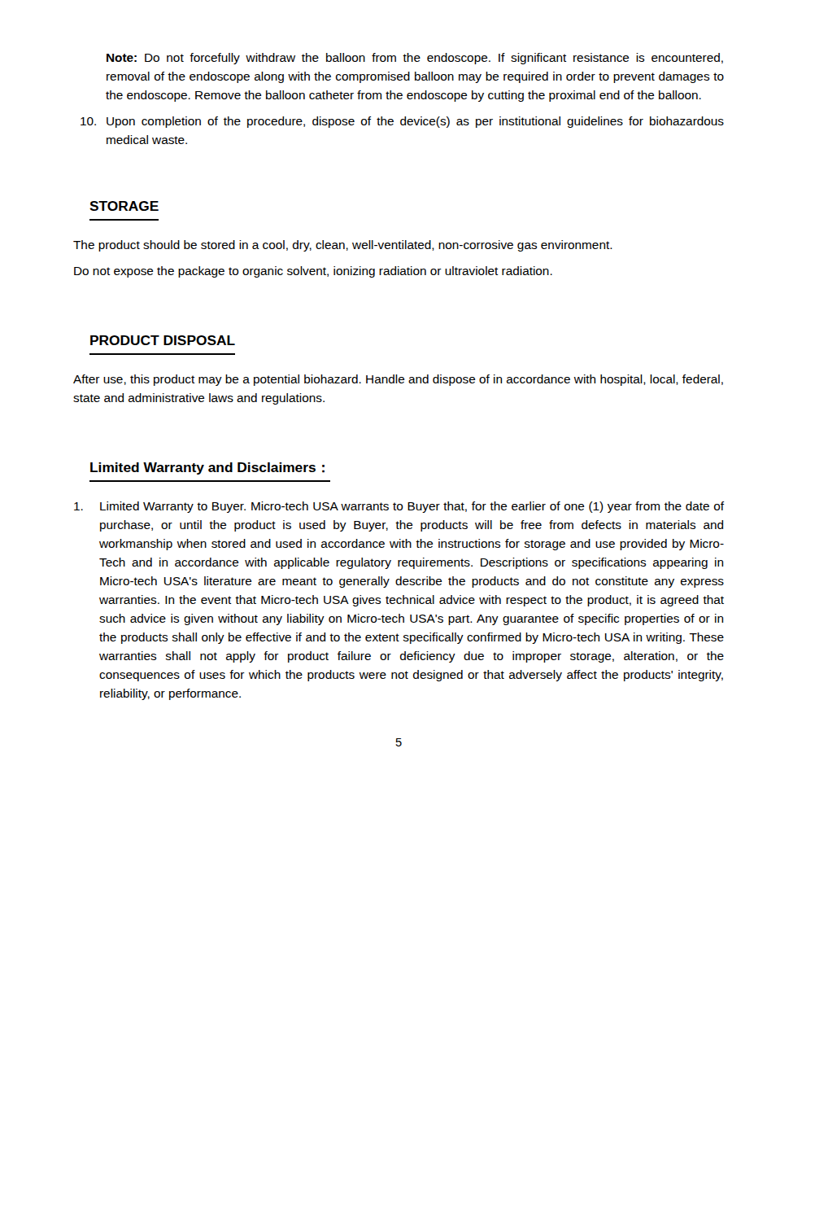Note: Do not forcefully withdraw the balloon from the endoscope. If significant resistance is encountered, removal of the endoscope along with the compromised balloon may be required in order to prevent damages to the endoscope. Remove the balloon catheter from the endoscope by cutting the proximal end of the balloon.
10. Upon completion of the procedure, dispose of the device(s) as per institutional guidelines for biohazardous medical waste.
STORAGE
The product should be stored in a cool, dry, clean, well-ventilated, non-corrosive gas environment.
Do not expose the package to organic solvent, ionizing radiation or ultraviolet radiation.
PRODUCT DISPOSAL
After use, this product may be a potential biohazard. Handle and dispose of in accordance with hospital, local, federal, state and administrative laws and regulations.
Limited Warranty and Disclaimers：
1. Limited Warranty to Buyer. Micro-tech USA warrants to Buyer that, for the earlier of one (1) year from the date of purchase, or until the product is used by Buyer, the products will be free from defects in materials and workmanship when stored and used in accordance with the instructions for storage and use provided by Micro-Tech and in accordance with applicable regulatory requirements. Descriptions or specifications appearing in Micro-tech USA's literature are meant to generally describe the products and do not constitute any express warranties. In the event that Micro-tech USA gives technical advice with respect to the product, it is agreed that such advice is given without any liability on Micro-tech USA's part. Any guarantee of specific properties of or in the products shall only be effective if and to the extent specifically confirmed by Micro-tech USA in writing. These warranties shall not apply for product failure or deficiency due to improper storage, alteration, or the consequences of uses for which the products were not designed or that adversely affect the products' integrity, reliability, or performance.
5